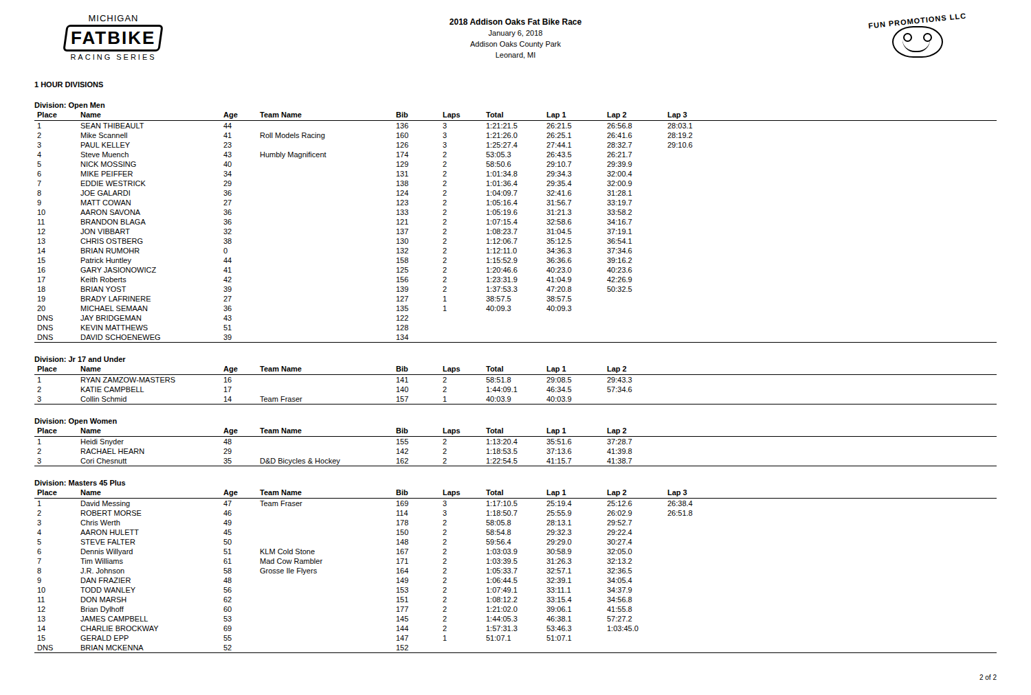MICHIGAN
FATBIKE
RACING SERIES
2018 Addison Oaks Fat Bike Race
January 6, 2018
Addison Oaks County Park
Leonard, MI
FUN PROMOTIONS LLC
1 HOUR DIVISIONS
Division: Open Men
| Place | Name | Age | Team Name | Bib | Laps | Total | Lap 1 | Lap 2 | Lap 3 | |
| --- | --- | --- | --- | --- | --- | --- | --- | --- | --- | --- |
| 1 | SEAN THIBEAULT | 44 | | 136 | 3 | 1:21:21.5 | 26:21.5 | 26:56.8 | 28:03.1 | |
| 2 | Mike Scannell | 41 | Roll Models Racing | 160 | 3 | 1:21:26.0 | 26:25.1 | 26:41.6 | 28:19.2 | |
| 3 | PAUL KELLEY | 23 | | 126 | 3 | 1:25:27.4 | 27:44.1 | 28:32.7 | 29:10.6 | |
| 4 | Steve Muench | 43 | Humbly Magnificent | 174 | 2 | 53:05.3 | 26:43.5 | 26:21.7 | | |
| 5 | NICK MOSSING | 40 | | 129 | 2 | 58:50.6 | 29:10.7 | 29:39.9 | | |
| 6 | MIKE PEIFFER | 34 | | 131 | 2 | 1:01:34.8 | 29:34.3 | 32:00.4 | | |
| 7 | EDDIE WESTRICK | 29 | | 138 | 2 | 1:01:36.4 | 29:35.4 | 32:00.9 | | |
| 8 | JOE GALARDI | 36 | | 124 | 2 | 1:04:09.7 | 32:41.6 | 31:28.1 | | |
| 9 | MATT COWAN | 27 | | 123 | 2 | 1:05:16.4 | 31:56.7 | 33:19.7 | | |
| 10 | AARON SAVONA | 36 | | 133 | 2 | 1:05:19.6 | 31:21.3 | 33:58.2 | | |
| 11 | BRANDON BLAGA | 36 | | 121 | 2 | 1:07:15.4 | 32:58.6 | 34:16.7 | | |
| 12 | JON VIBBART | 32 | | 137 | 2 | 1:08:23.7 | 31:04.5 | 37:19.1 | | |
| 13 | CHRIS OSTBERG | 38 | | 130 | 2 | 1:12:06.7 | 35:12.5 | 36:54.1 | | |
| 14 | BRIAN RUMOHR | 0 | | 132 | 2 | 1:12:11.0 | 34:36.3 | 37:34.6 | | |
| 15 | Patrick Huntley | 44 | | 158 | 2 | 1:15:52.9 | 36:36.6 | 39:16.2 | | |
| 16 | GARY JASIONOWICZ | 41 | | 125 | 2 | 1:20:46.6 | 40:23.0 | 40:23.6 | | |
| 17 | Keith Roberts | 42 | | 156 | 2 | 1:23:31.9 | 41:04.9 | 42:26.9 | | |
| 18 | BRIAN YOST | 39 | | 139 | 2 | 1:37:53.3 | 47:20.8 | 50:32.5 | | |
| 19 | BRADY LAFRINERE | 27 | | 127 | 1 | 38:57.5 | 38:57.5 | | | |
| 20 | MICHAEL SEMAAN | 36 | | 135 | 1 | 40:09.3 | 40:09.3 | | | |
| DNS | JAY BRIDGEMAN | 43 | | 122 | | | | | | |
| DNS | KEVIN MATTHEWS | 51 | | 128 | | | | | | |
| DNS | DAVID SCHOENEWEG | 39 | | 134 | | | | | | |
Division: Jr 17 and Under
| Place | Name | Age | Team Name | Bib | Laps | Total | Lap 1 | Lap 2 | |
| --- | --- | --- | --- | --- | --- | --- | --- | --- | --- |
| 1 | RYAN ZAMZOW-MASTERS | 16 | | 141 | 2 | 58:51.8 | 29:08.5 | 29:43.3 | |
| 2 | KATIE CAMPBELL | 17 | | 140 | 2 | 1:44:09.1 | 46:34.5 | 57:34.6 | |
| 3 | Collin Schmid | 14 | Team Fraser | 157 | 1 | 40:03.9 | 40:03.9 | | |
Division: Open Women
| Place | Name | Age | Team Name | Bib | Laps | Total | Lap 1 | Lap 2 | |
| --- | --- | --- | --- | --- | --- | --- | --- | --- | --- |
| 1 | Heidi Snyder | 48 | | 155 | 2 | 1:13:20.4 | 35:51.6 | 37:28.7 | |
| 2 | RACHAEL HEARN | 29 | | 142 | 2 | 1:18:53.5 | 37:13.6 | 41:39.8 | |
| 3 | Cori Chesnutt | 35 | D&D Bicycles & Hockey | 162 | 2 | 1:22:54.5 | 41:15.7 | 41:38.7 | |
Division: Masters 45 Plus
| Place | Name | Age | Team Name | Bib | Laps | Total | Lap 1 | Lap 2 | Lap 3 | |
| --- | --- | --- | --- | --- | --- | --- | --- | --- | --- | --- |
| 1 | David Messing | 47 | Team Fraser | 169 | 3 | 1:17:10.5 | 25:19.4 | 25:12.6 | 26:38.4 | |
| 2 | ROBERT MORSE | 46 | | 114 | 3 | 1:18:50.7 | 25:55.9 | 26:02.9 | 26:51.8 | |
| 3 | Chris Werth | 49 | | 178 | 2 | 58:05.8 | 28:13.1 | 29:52.7 | | |
| 4 | AARON HULETT | 45 | | 150 | 2 | 58:54.8 | 29:32.3 | 29:22.4 | | |
| 5 | STEVE FALTER | 50 | | 148 | 2 | 59:56.4 | 29:29.0 | 30:27.4 | | |
| 6 | Dennis Willyard | 51 | KLM Cold Stone | 167 | 2 | 1:03:03.9 | 30:58.9 | 32:05.0 | | |
| 7 | Tim Williams | 61 | Mad Cow Rambler | 171 | 2 | 1:03:39.5 | 31:26.3 | 32:13.2 | | |
| 8 | J.R. Johnson | 58 | Grosse Ile Flyers | 164 | 2 | 1:05:33.7 | 32:57.1 | 32:36.5 | | |
| 9 | DAN FRAZIER | 48 | | 149 | 2 | 1:06:44.5 | 32:39.1 | 34:05.4 | | |
| 10 | TODD WANLEY | 56 | | 153 | 2 | 1:07:49.1 | 33:11.1 | 34:37.9 | | |
| 11 | DON MARSH | 62 | | 151 | 2 | 1:08:12.2 | 33:15.4 | 34:56.8 | | |
| 12 | Brian Dylhoff | 60 | | 177 | 2 | 1:21:02.0 | 39:06.1 | 41:55.8 | | |
| 13 | JAMES CAMPBELL | 53 | | 145 | 2 | 1:44:05.3 | 46:38.1 | 57:27.2 | | |
| 14 | CHARLIE BROCKWAY | 69 | | 144 | 2 | 1:57:31.3 | 53:46.3 | 1:03:45.0 | | |
| 15 | GERALD EPP | 55 | | 147 | 1 | 51:07.1 | 51:07.1 | | | |
| DNS | BRIAN MCKENNA | 52 | | 152 | | | | | | |
2 of 2